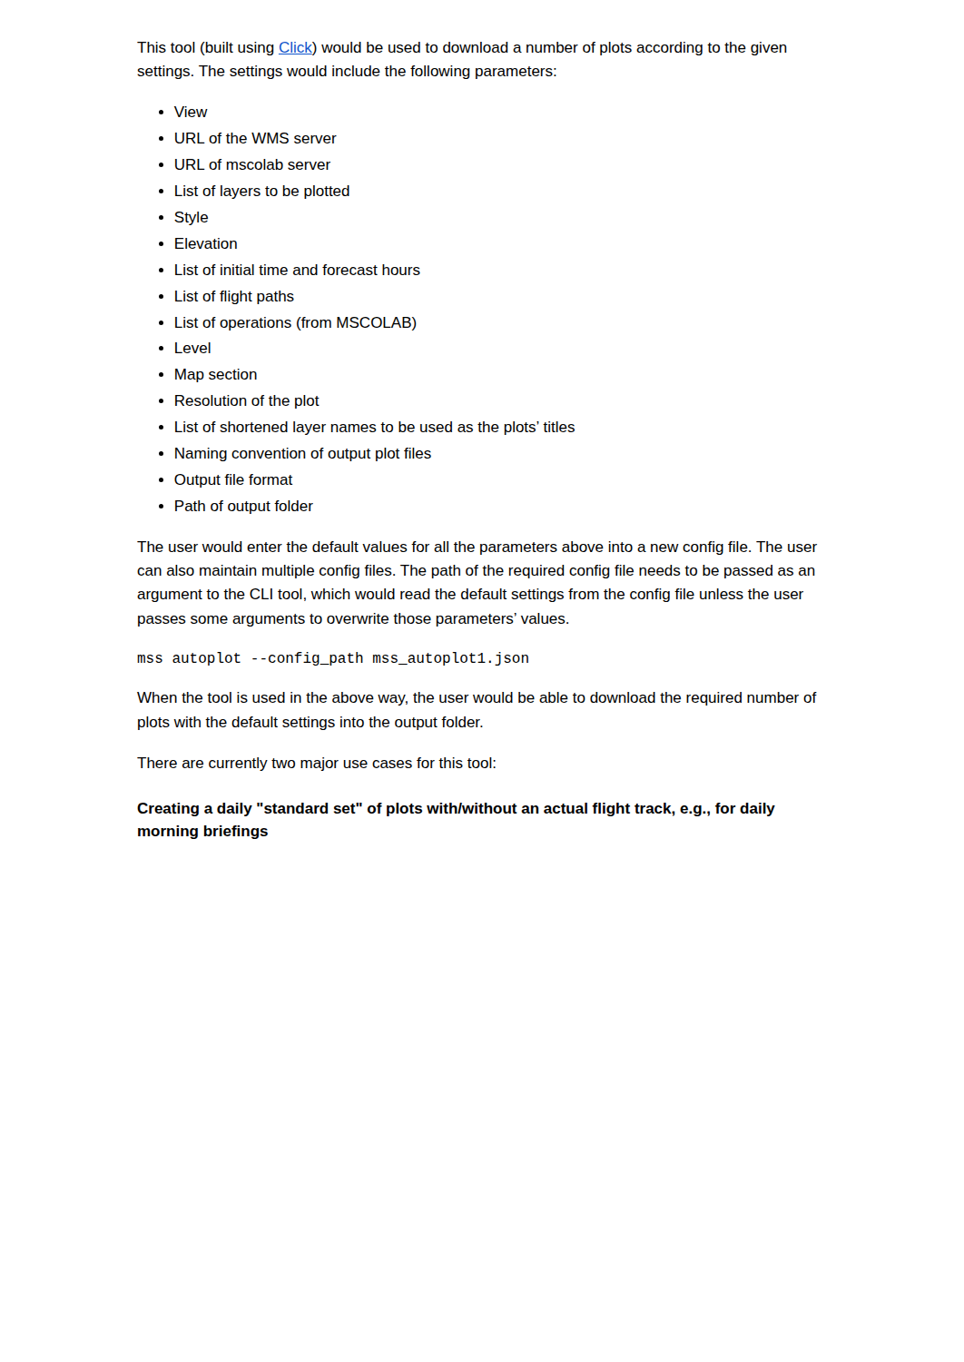This tool (built using Click) would be used to download a number of plots according to the given settings. The settings would include the following parameters:
View
URL of the WMS server
URL of mscolab server
List of layers to be plotted
Style
Elevation
List of initial time and forecast hours
List of flight paths
List of operations (from MSCOLAB)
Level
Map section
Resolution of the plot
List of shortened layer names to be used as the plots’ titles
Naming convention of output plot files
Output file format
Path of output folder
The user would enter the default values for all the parameters above into a new config file. The user can also maintain multiple config files. The path of the required config file needs to be passed as an argument to the CLI tool, which would read the default settings from the config file unless the user passes some arguments to overwrite those parameters’ values.
mss autoplot --config_path mss_autoplot1.json
When the tool is used in the above way, the user would be able to download the required number of plots with the default settings into the output folder.
There are currently two major use cases for this tool:
Creating a daily "standard set" of plots with/without an actual flight track, e.g., for daily morning briefings